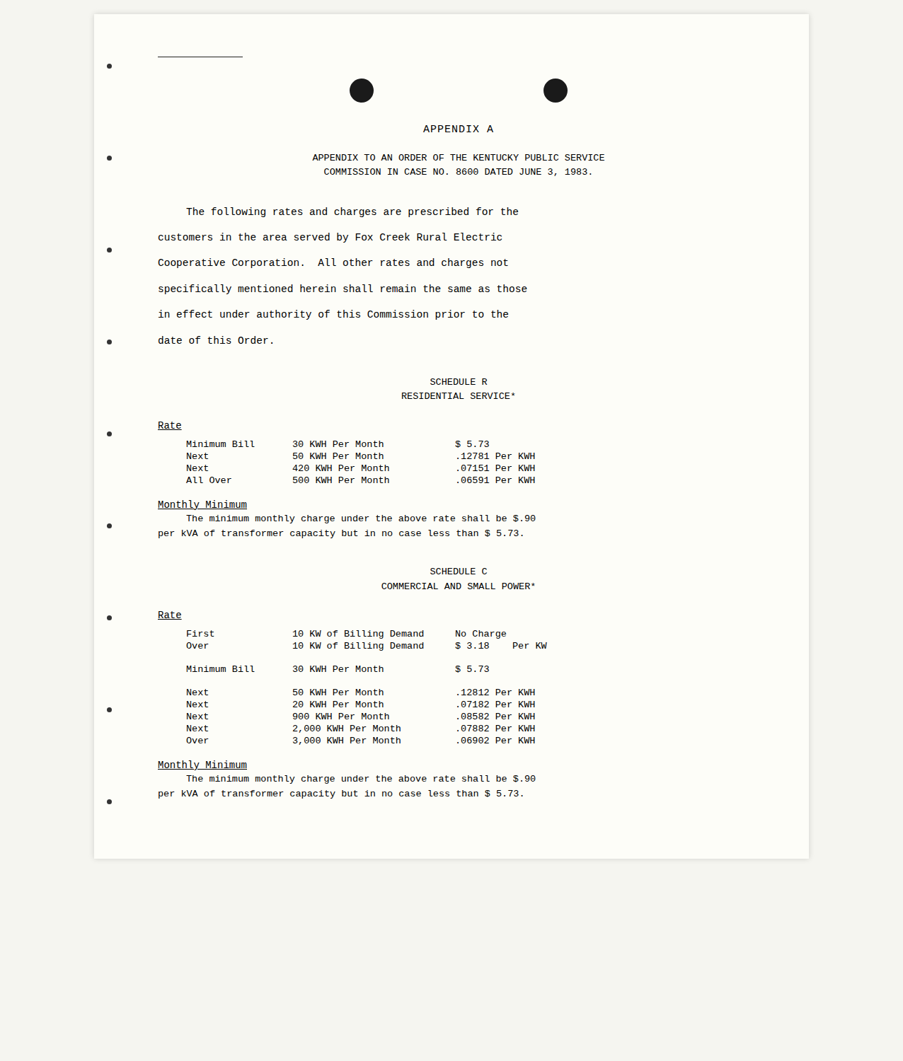APPENDIX A
APPENDIX TO AN ORDER OF THE KENTUCKY PUBLIC SERVICE
COMMISSION IN CASE NO. 8600 DATED JUNE 3, 1983.
The following rates and charges are prescribed for the
customers in the area served by Fox Creek Rural Electric
Cooperative Corporation. All other rates and charges not
specifically mentioned herein shall remain the same as those
in effect under authority of this Commission prior to the
date of this Order.
SCHEDULE R
RESIDENTIAL SERVICE*
Rate
| Minimum Bill | 30 KWH Per Month | $ 5.73 |
| Next | 50 KWH Per Month | .12781 Per KWH |
| Next | 420 KWH Per Month | .07151 Per KWH |
| All Over | 500 KWH Per Month | .06591 Per KWH |
Monthly Minimum
The minimum monthly charge under the above rate shall be $.90
per kVA of transformer capacity but in no case less than $ 5.73.
SCHEDULE C
COMMERCIAL AND SMALL POWER*
Rate
| First | 10 KW of Billing Demand | No Charge |
| Over | 10 KW of Billing Demand | $ 3.18 Per KW |
| Minimum Bill | 30 KWH Per Month | $ 5.73 |
| Next | 50 KWH Per Month | .12812 Per KWH |
| Next | 20 KWH Per Month | .07182 Per KWH |
| Next | 900 KWH Per Month | .08582 Per KWH |
| Next | 2,000 KWH Per Month | .07882 Per KWH |
| Over | 3,000 KWH Per Month | .06902 Per KWH |
Monthly Minimum
The minimum monthly charge under the above rate shall be $.90
per kVA of transformer capacity but in no case less than $ 5.73.